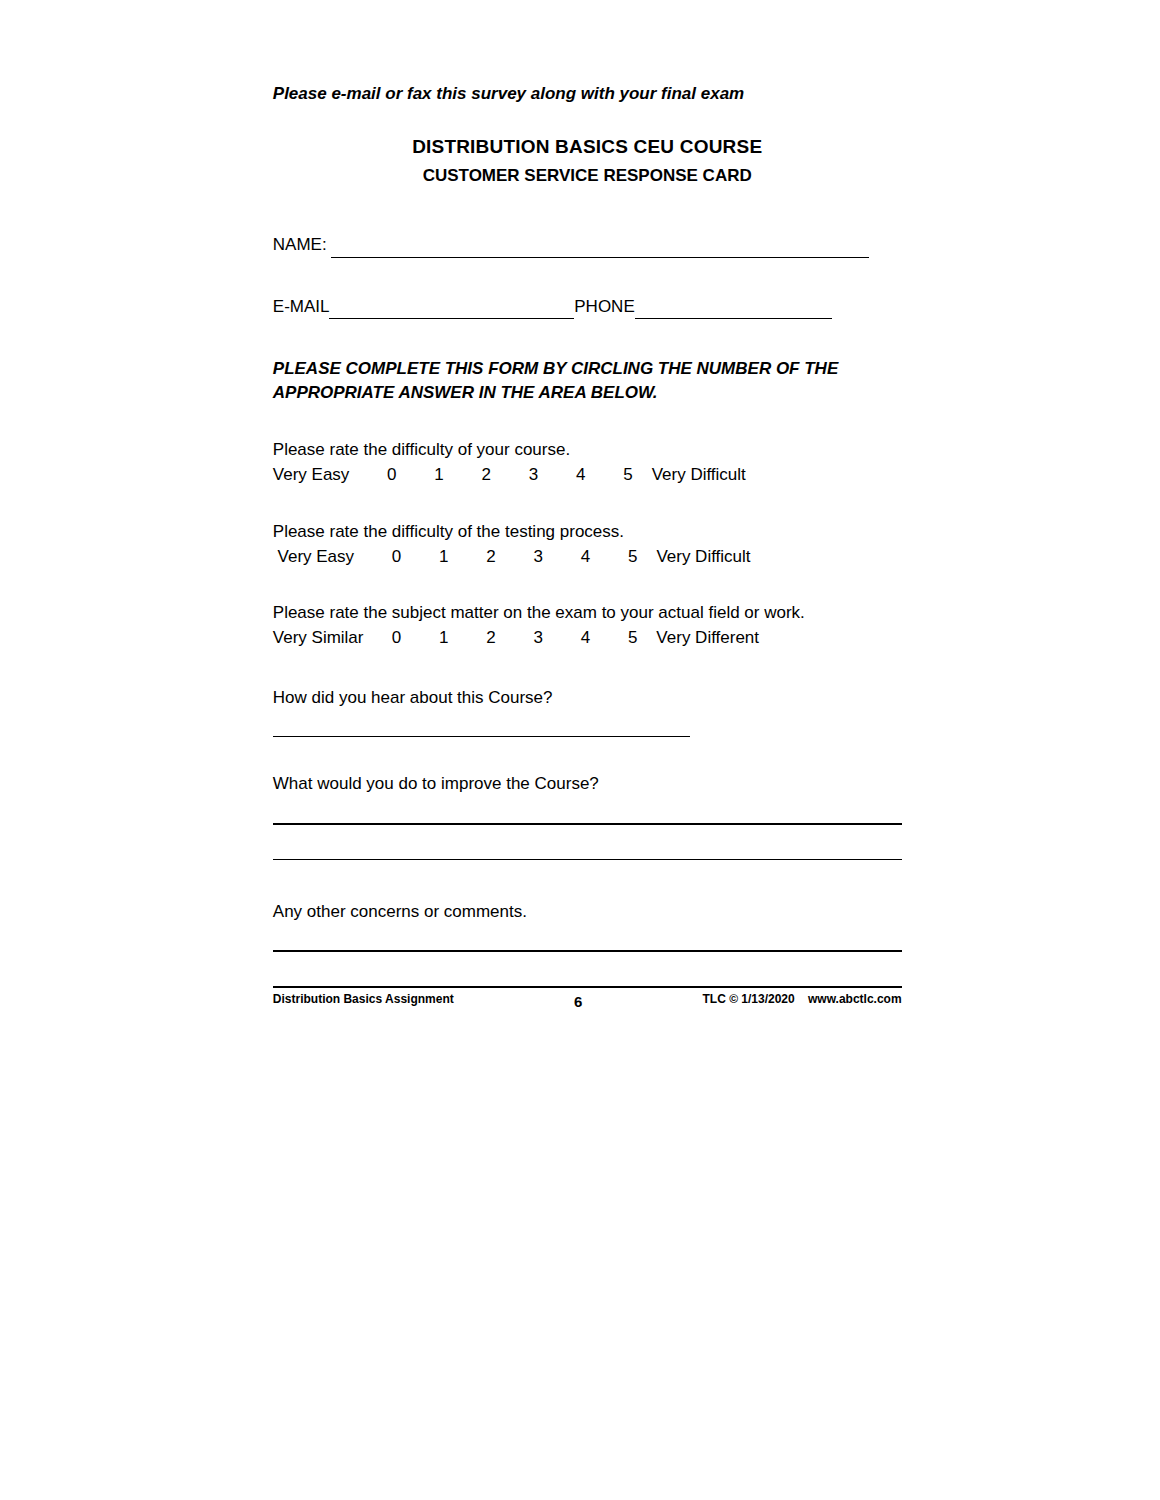Please e-mail or fax this survey along with your final exam
DISTRIBUTION BASICS CEU COURSE
CUSTOMER SERVICE RESPONSE CARD
NAME:
E-MAIL PHONE
PLEASE COMPLETE THIS FORM BY CIRCLING THE NUMBER OF THE APPROPRIATE ANSWER IN THE AREA BELOW.
Please rate the difficulty of your course.
Very Easy 0 1 2 3 4 5 Very Difficult
Please rate the difficulty of the testing process.
Very Easy 0 1 2 3 4 5 Very Difficult
Please rate the subject matter on the exam to your actual field or work.
Very Similar 0 1 2 3 4 5 Very Different
How did you hear about this Course?
What would you do to improve the Course?
Any other concerns or comments.
Distribution Basics Assignment TLC © 1/13/2020 www.abctlc.com
6